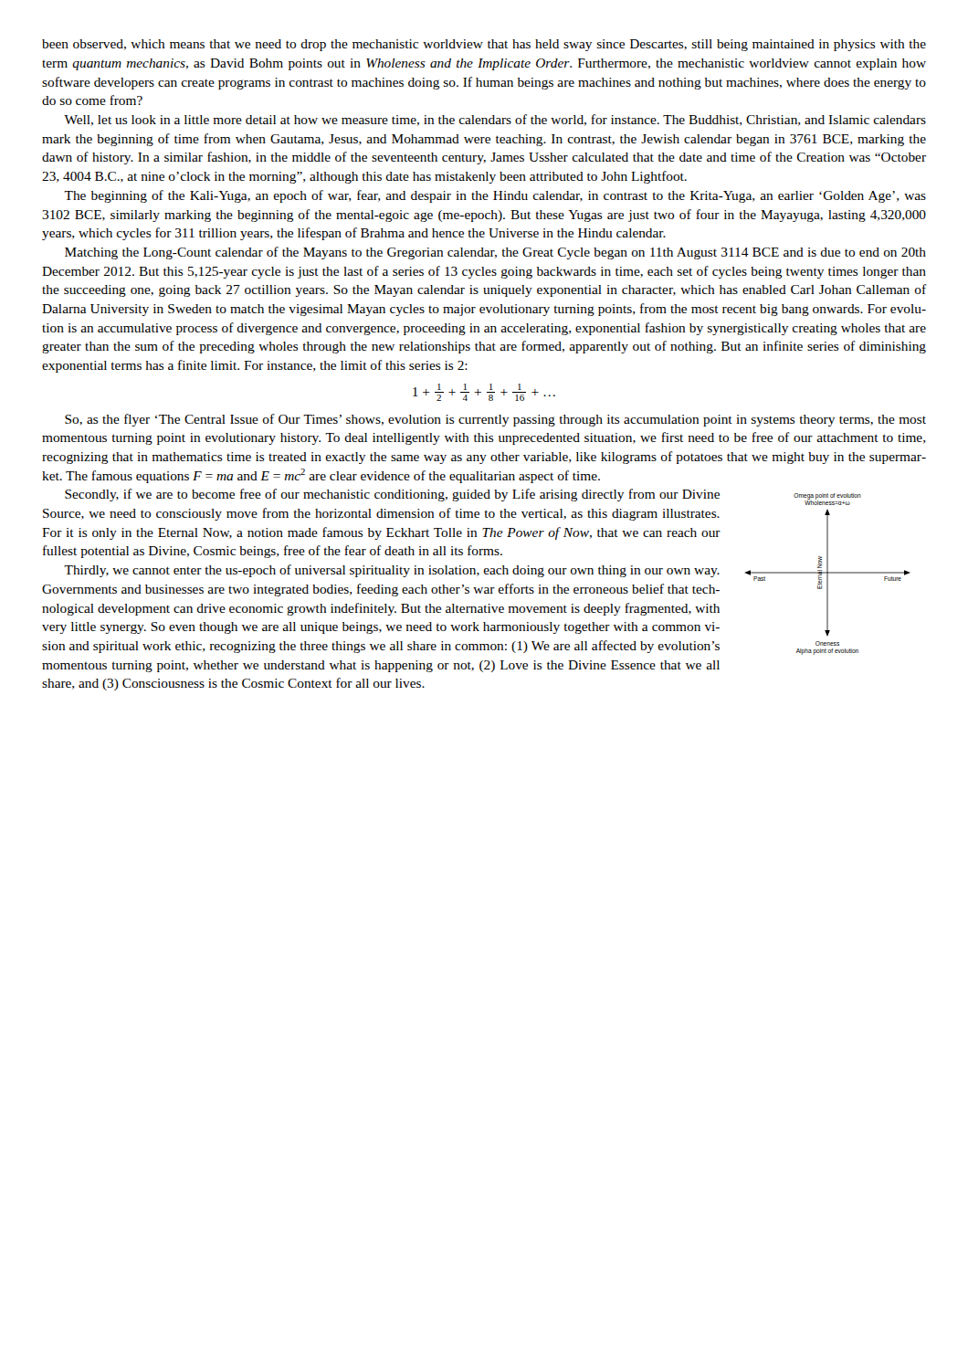been observed, which means that we need to drop the mechanistic worldview that has held sway since Descartes, still being maintained in physics with the term quantum mechanics, as David Bohm points out in Wholeness and the Implicate Order. Furthermore, the mechanistic worldview cannot explain how software developers can create programs in contrast to machines doing so. If human beings are machines and nothing but machines, where does the energy to do so come from?
Well, let us look in a little more detail at how we measure time, in the calendars of the world, for instance. The Buddhist, Christian, and Islamic calendars mark the beginning of time from when Gautama, Jesus, and Mohammad were teaching. In contrast, the Jewish calendar began in 3761 BCE, marking the dawn of history. In a similar fashion, in the middle of the seventeenth century, James Ussher calculated that the date and time of the Creation was “October 23, 4004 B.C., at nine o’clock in the morning”, although this date has mistakenly been attributed to John Lightfoot.
The beginning of the Kali-Yuga, an epoch of war, fear, and despair in the Hindu calendar, in contrast to the Krita-Yuga, an earlier ‘Golden Age’, was 3102 BCE, similarly marking the beginning of the mental-egoic age (me-epoch). But these Yugas are just two of four in the Mayayuga, lasting 4,320,000 years, which cycles for 311 trillion years, the lifespan of Brahma and hence the Universe in the Hindu calendar.
Matching the Long-Count calendar of the Mayans to the Gregorian calendar, the Great Cycle began on 11th August 3114 BCE and is due to end on 20th December 2012. But this 5,125-year cycle is just the last of a series of 13 cycles going backwards in time, each set of cycles being twenty times longer than the succeeding one, going back 27 octillion years. So the Mayan calendar is uniquely exponential in character, which has enabled Carl Johan Calleman of Dalarna University in Sweden to match the vigesimal Mayan cycles to major evolutionary turning points, from the most recent big bang onwards. For evolution is an accumulative process of divergence and convergence, proceeding in an accelerating, exponential fashion by synergistically creating wholes that are greater than the sum of the preceding wholes through the new relationships that are formed, apparently out of nothing. But an infinite series of diminishing exponential terms has a finite limit. For instance, the limit of this series is 2:
1 + 12 + 14 + 18 + 116 + …
So, as the flyer ‘The Central Issue of Our Times’ shows, evolution is currently passing through its accumulation point in systems theory terms, the most momentous turning point in evolutionary history. To deal intelligently with this unprecedented situation, we first need to be free of our attachment to time, recognizing that in mathematics time is treated in exactly the same way as any other variable, like kilograms of potatoes that we might buy in the supermarket. The famous equations F = ma and E = mc2 are clear evidence of the equalitarian aspect of time.
Omega point of evolution Wholeness=α+ω Past Future Eternal Now Oneness Alpha point of evolution
Secondly, if we are to become free of our mechanistic conditioning, guided by Life arising directly from our Divine Source, we need to consciously move from the horizontal dimension of time to the vertical, as this diagram illustrates. For it is only in the Eternal Now, a notion made famous by Eckhart Tolle in The Power of Now, that we can reach our fullest potential as Divine, Cosmic beings, free of the fear of death in all its forms.
Thirdly, we cannot enter the us-epoch of universal spirituality in isolation, each doing our own thing in our own way. Governments and businesses are two integrated bodies, feeding each other’s war efforts in the erroneous belief that technological development can drive economic growth indefinitely. But the alternative movement is deeply fragmented, with very little synergy. So even though we are all unique beings, we need to work harmoniously together with a common vision and spiritual work ethic, recognizing the three things we all share in common: (1) We are all affected by evolution’s momentous turning point, whether we understand what is happening or not, (2) Love is the Divine Essence that we all share, and (3) Consciousness is the Cosmic Context for all our lives.